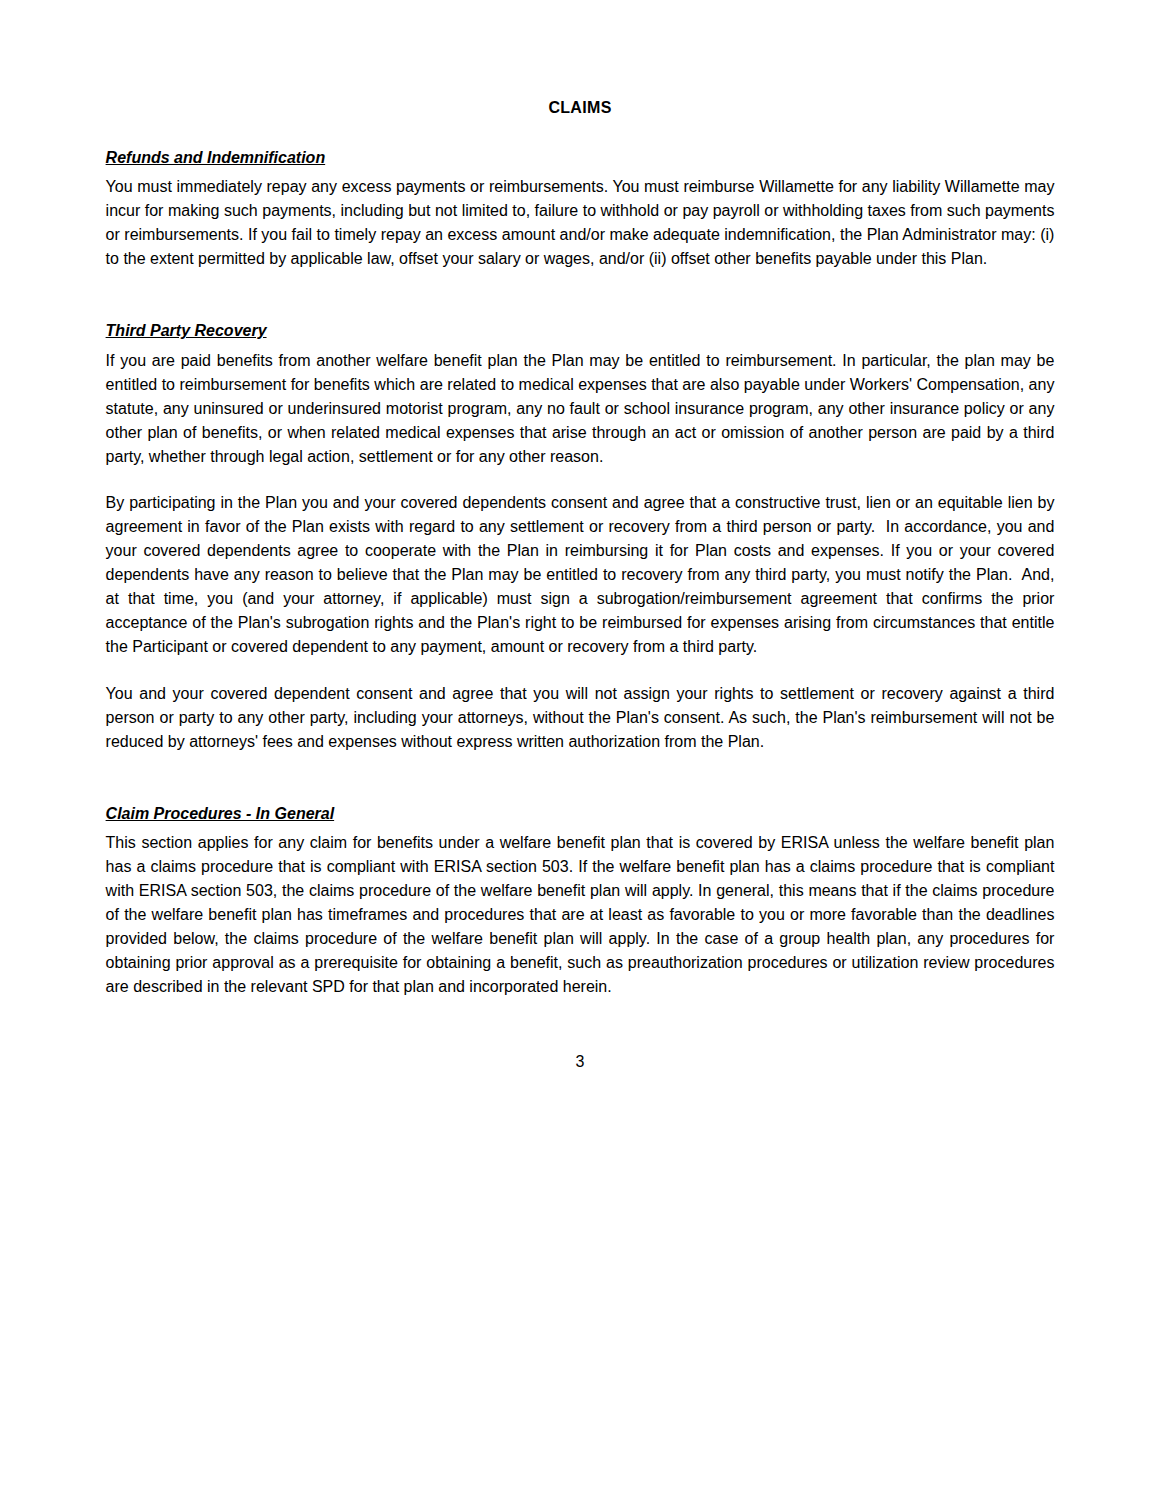CLAIMS
Refunds and Indemnification
You must immediately repay any excess payments or reimbursements. You must reimburse Willamette for any liability Willamette may incur for making such payments, including but not limited to, failure to withhold or pay payroll or withholding taxes from such payments or reimbursements. If you fail to timely repay an excess amount and/or make adequate indemnification, the Plan Administrator may: (i) to the extent permitted by applicable law, offset your salary or wages, and/or (ii) offset other benefits payable under this Plan.
Third Party Recovery
If you are paid benefits from another welfare benefit plan the Plan may be entitled to reimbursement. In particular, the plan may be entitled to reimbursement for benefits which are related to medical expenses that are also payable under Workers' Compensation, any statute, any uninsured or underinsured motorist program, any no fault or school insurance program, any other insurance policy or any other plan of benefits, or when related medical expenses that arise through an act or omission of another person are paid by a third party, whether through legal action, settlement or for any other reason.
By participating in the Plan you and your covered dependents consent and agree that a constructive trust, lien or an equitable lien by agreement in favor of the Plan exists with regard to any settlement or recovery from a third person or party. In accordance, you and your covered dependents agree to cooperate with the Plan in reimbursing it for Plan costs and expenses. If you or your covered dependents have any reason to believe that the Plan may be entitled to recovery from any third party, you must notify the Plan. And, at that time, you (and your attorney, if applicable) must sign a subrogation/reimbursement agreement that confirms the prior acceptance of the Plan's subrogation rights and the Plan's right to be reimbursed for expenses arising from circumstances that entitle the Participant or covered dependent to any payment, amount or recovery from a third party.
You and your covered dependent consent and agree that you will not assign your rights to settlement or recovery against a third person or party to any other party, including your attorneys, without the Plan's consent. As such, the Plan's reimbursement will not be reduced by attorneys' fees and expenses without express written authorization from the Plan.
Claim Procedures - In General
This section applies for any claim for benefits under a welfare benefit plan that is covered by ERISA unless the welfare benefit plan has a claims procedure that is compliant with ERISA section 503. If the welfare benefit plan has a claims procedure that is compliant with ERISA section 503, the claims procedure of the welfare benefit plan will apply. In general, this means that if the claims procedure of the welfare benefit plan has timeframes and procedures that are at least as favorable to you or more favorable than the deadlines provided below, the claims procedure of the welfare benefit plan will apply. In the case of a group health plan, any procedures for obtaining prior approval as a prerequisite for obtaining a benefit, such as preauthorization procedures or utilization review procedures are described in the relevant SPD for that plan and incorporated herein.
3